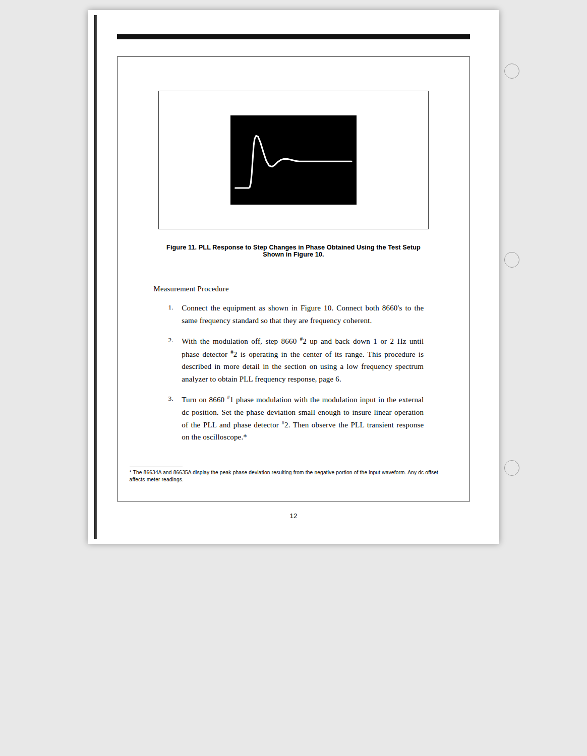Figure 11. PLL Response to Step Changes in Phase Obtained Using the Test Setup Shown in Figure 10.
Measurement Procedure
Connect the equipment as shown in Figure 10. Connect both 8660's to the same frequency standard so that they are frequency coherent.
With the modulation off, step 8660 #2 up and back down 1 or 2 Hz until phase detector #2 is operating in the center of its range. This procedure is described in more detail in the section on using a low frequency spectrum analyzer to obtain PLL frequency response, page 6.
Turn on 8660 #1 phase modulation with the modulation input in the external dc position. Set the phase deviation small enough to insure linear operation of the PLL and phase detector #2. Then observe the PLL transient response on the oscilloscope.*
* The 86634A and 86635A display the peak phase deviation resulting from the negative portion of the input waveform. Any dc offset affects meter readings.
12